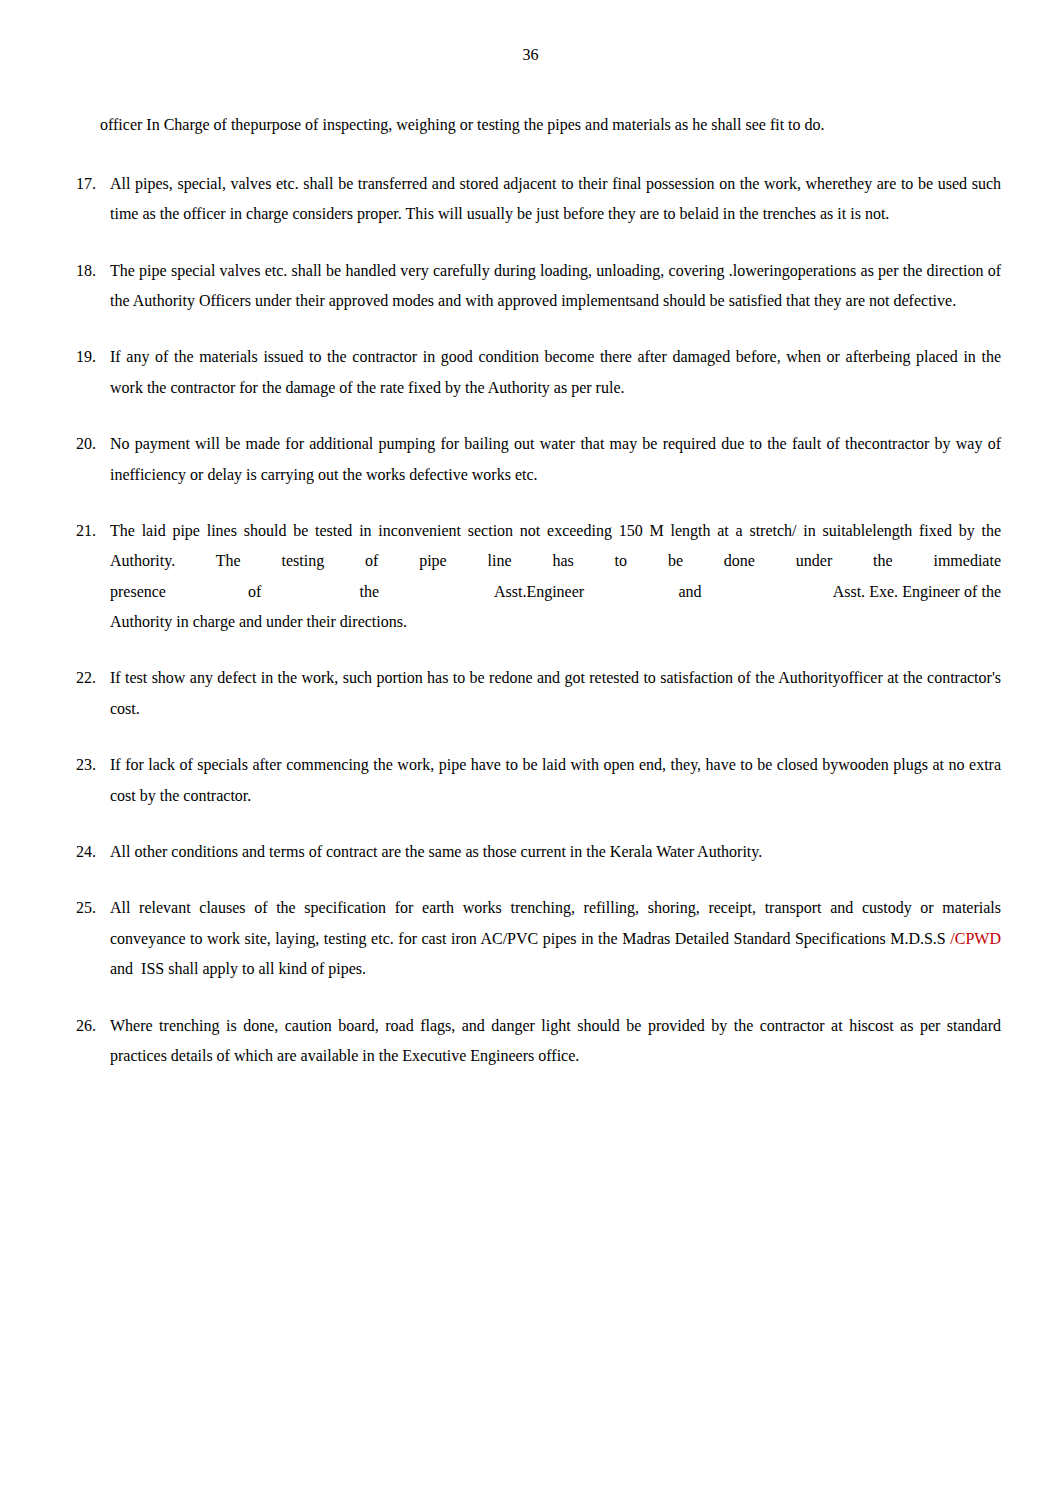36
officer In Charge of thepurpose of inspecting, weighing or testing the pipes and materials as he shall see fit to do.
All pipes, special, valves etc. shall be transferred and stored adjacent to their final possession on the work, wherethey are to be used such time as the officer in charge considers proper. This will usually be just before they are to belaid in the trenches as it is not.
The pipe special valves etc. shall be handled very carefully during loading, unloading, covering .loweringoperations as per the direction of the Authority Officers under their approved modes and with approved implementsand should be satisfied that they are not defective.
If any of the materials issued to the contractor in good condition become there after damaged before, when or afterbeing placed in the work the contractor for the damage of the rate fixed by the Authority as per rule.
No payment will be made for additional pumping for bailing out water that may be required due to the fault of thecontractor by way of inefficiency or delay is carrying out the works defective works etc.
The laid pipe lines should be tested in inconvenient section not exceeding 150 M length at a stretch/ in suitablelength fixed by the Authority. The testing of pipe line has to be done under the immediate presence of the Asst.Engineer and Asst. Exe. Engineer of the Authority in charge and under their directions.
If test show any defect in the work, such portion has to be redone and got retested to satisfaction of the Authorityofficer at the contractor's cost.
If for lack of specials after commencing the work, pipe have to be laid with open end, they, have to be closed bywooden plugs at no extra cost by the contractor.
All other conditions and terms of contract are the same as those current in the Kerala Water Authority.
All relevant clauses of the specification for earth works trenching, refilling, shoring, receipt, transport and custody or materials conveyance to work site, laying, testing etc. for cast iron AC/PVC pipes in the Madras Detailed Standard Specifications M.D.S.S /CPWD and ISS shall apply to all kind of pipes.
Where trenching is done, caution board, road flags, and danger light should be provided by the contractor at hiscost as per standard practices details of which are available in the Executive Engineers office.